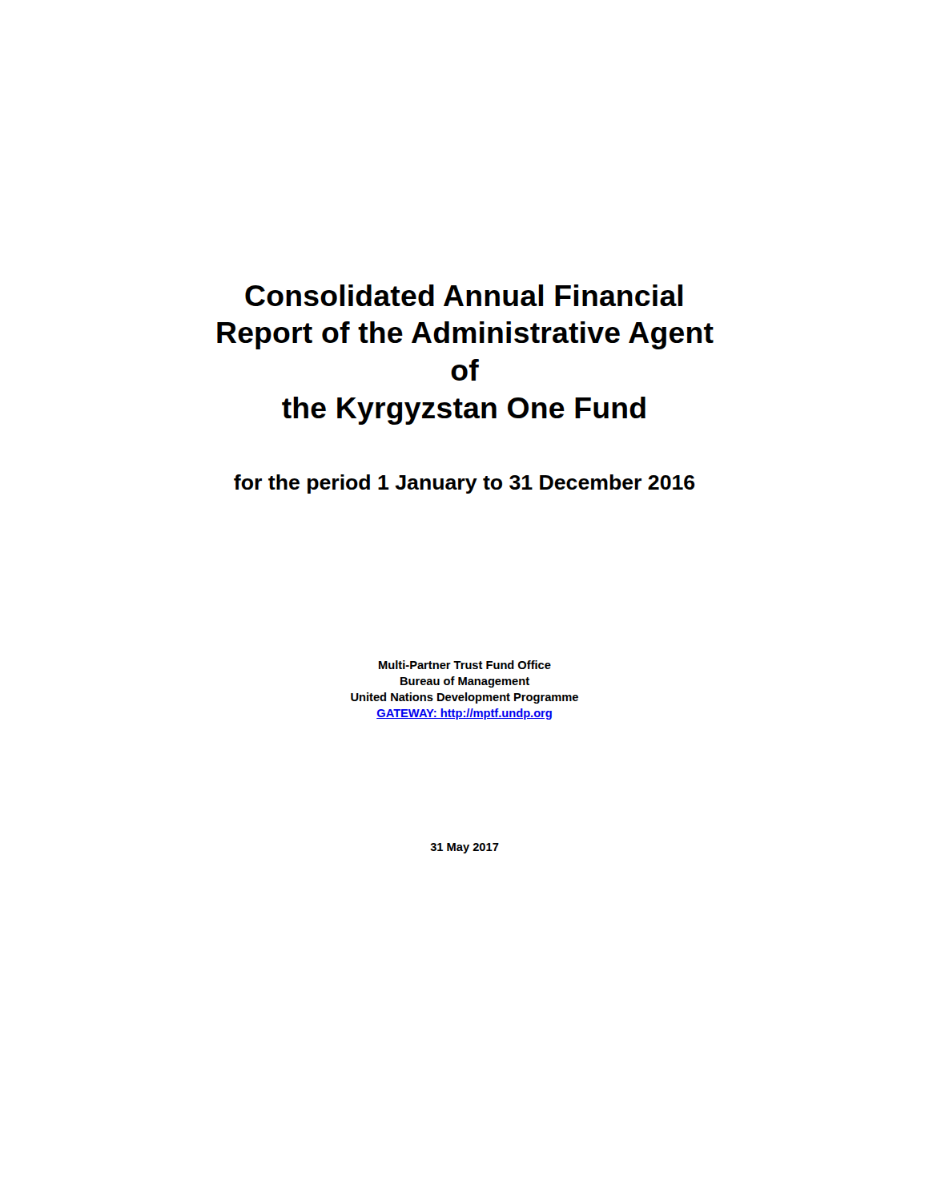Consolidated Annual Financial
Report of the Administrative Agent
of
the Kyrgyzstan One Fund
for the period 1 January to 31 December 2016
Multi-Partner Trust Fund Office
Bureau of Management
United Nations Development Programme
GATEWAY: http://mptf.undp.org
31 May 2017